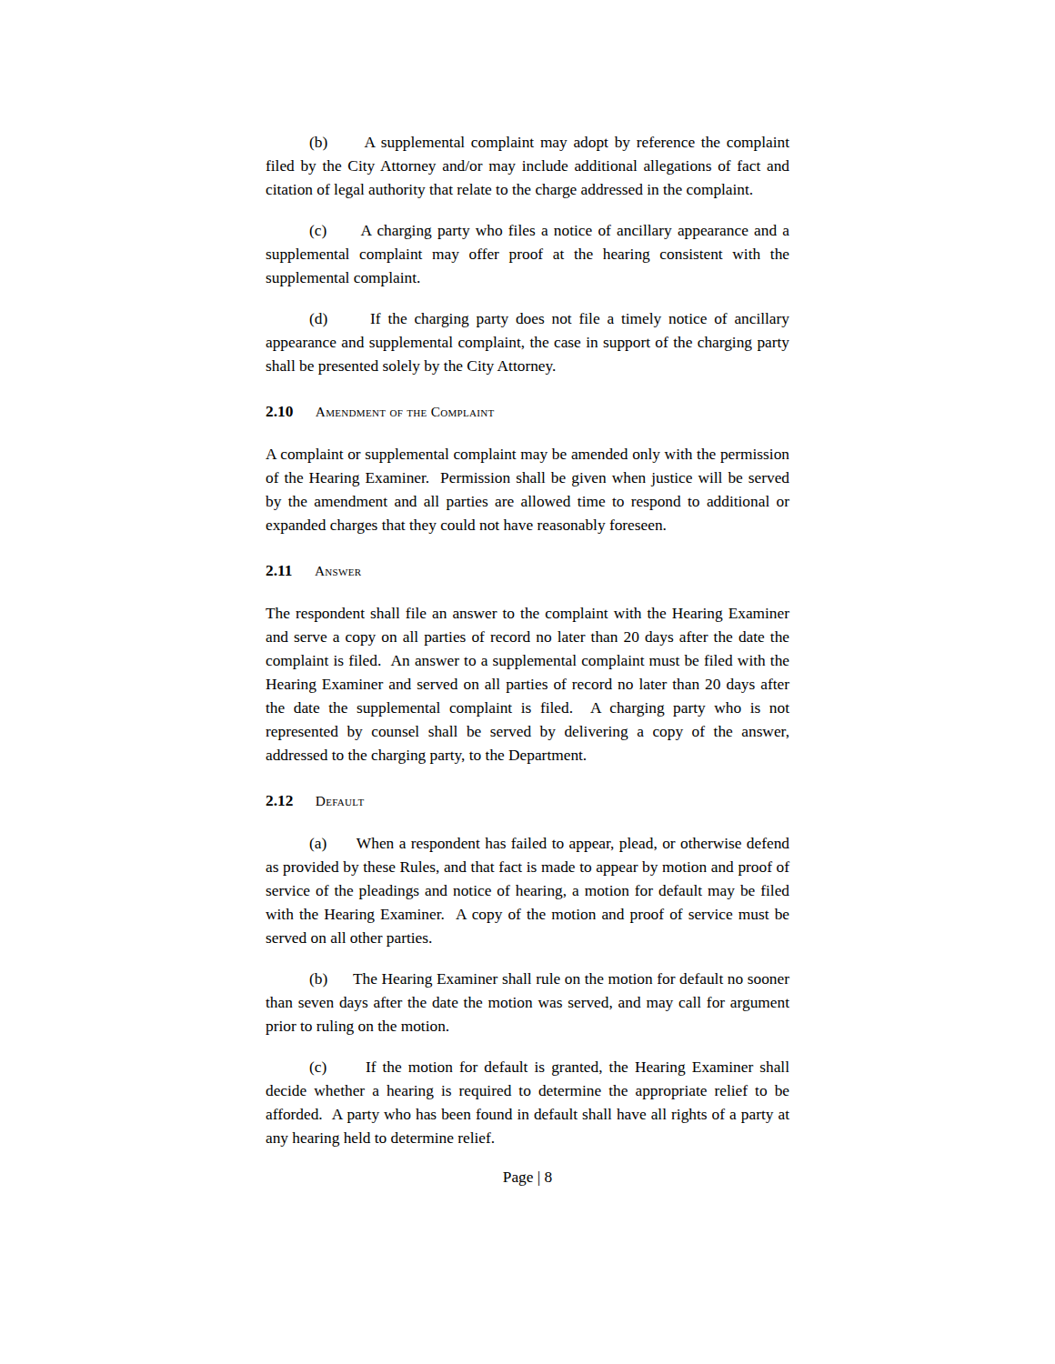(b) A supplemental complaint may adopt by reference the complaint filed by the City Attorney and/or may include additional allegations of fact and citation of legal authority that relate to the charge addressed in the complaint.
(c) A charging party who files a notice of ancillary appearance and a supplemental complaint may offer proof at the hearing consistent with the supplemental complaint.
(d) If the charging party does not file a timely notice of ancillary appearance and supplemental complaint, the case in support of the charging party shall be presented solely by the City Attorney.
2.10 Amendment of the Complaint
A complaint or supplemental complaint may be amended only with the permission of the Hearing Examiner. Permission shall be given when justice will be served by the amendment and all parties are allowed time to respond to additional or expanded charges that they could not have reasonably foreseen.
2.11 Answer
The respondent shall file an answer to the complaint with the Hearing Examiner and serve a copy on all parties of record no later than 20 days after the date the complaint is filed. An answer to a supplemental complaint must be filed with the Hearing Examiner and served on all parties of record no later than 20 days after the date the supplemental complaint is filed. A charging party who is not represented by counsel shall be served by delivering a copy of the answer, addressed to the charging party, to the Department.
2.12 Default
(a) When a respondent has failed to appear, plead, or otherwise defend as provided by these Rules, and that fact is made to appear by motion and proof of service of the pleadings and notice of hearing, a motion for default may be filed with the Hearing Examiner. A copy of the motion and proof of service must be served on all other parties.
(b) The Hearing Examiner shall rule on the motion for default no sooner than seven days after the date the motion was served, and may call for argument prior to ruling on the motion.
(c) If the motion for default is granted, the Hearing Examiner shall decide whether a hearing is required to determine the appropriate relief to be afforded. A party who has been found in default shall have all rights of a party at any hearing held to determine relief.
Page | 8